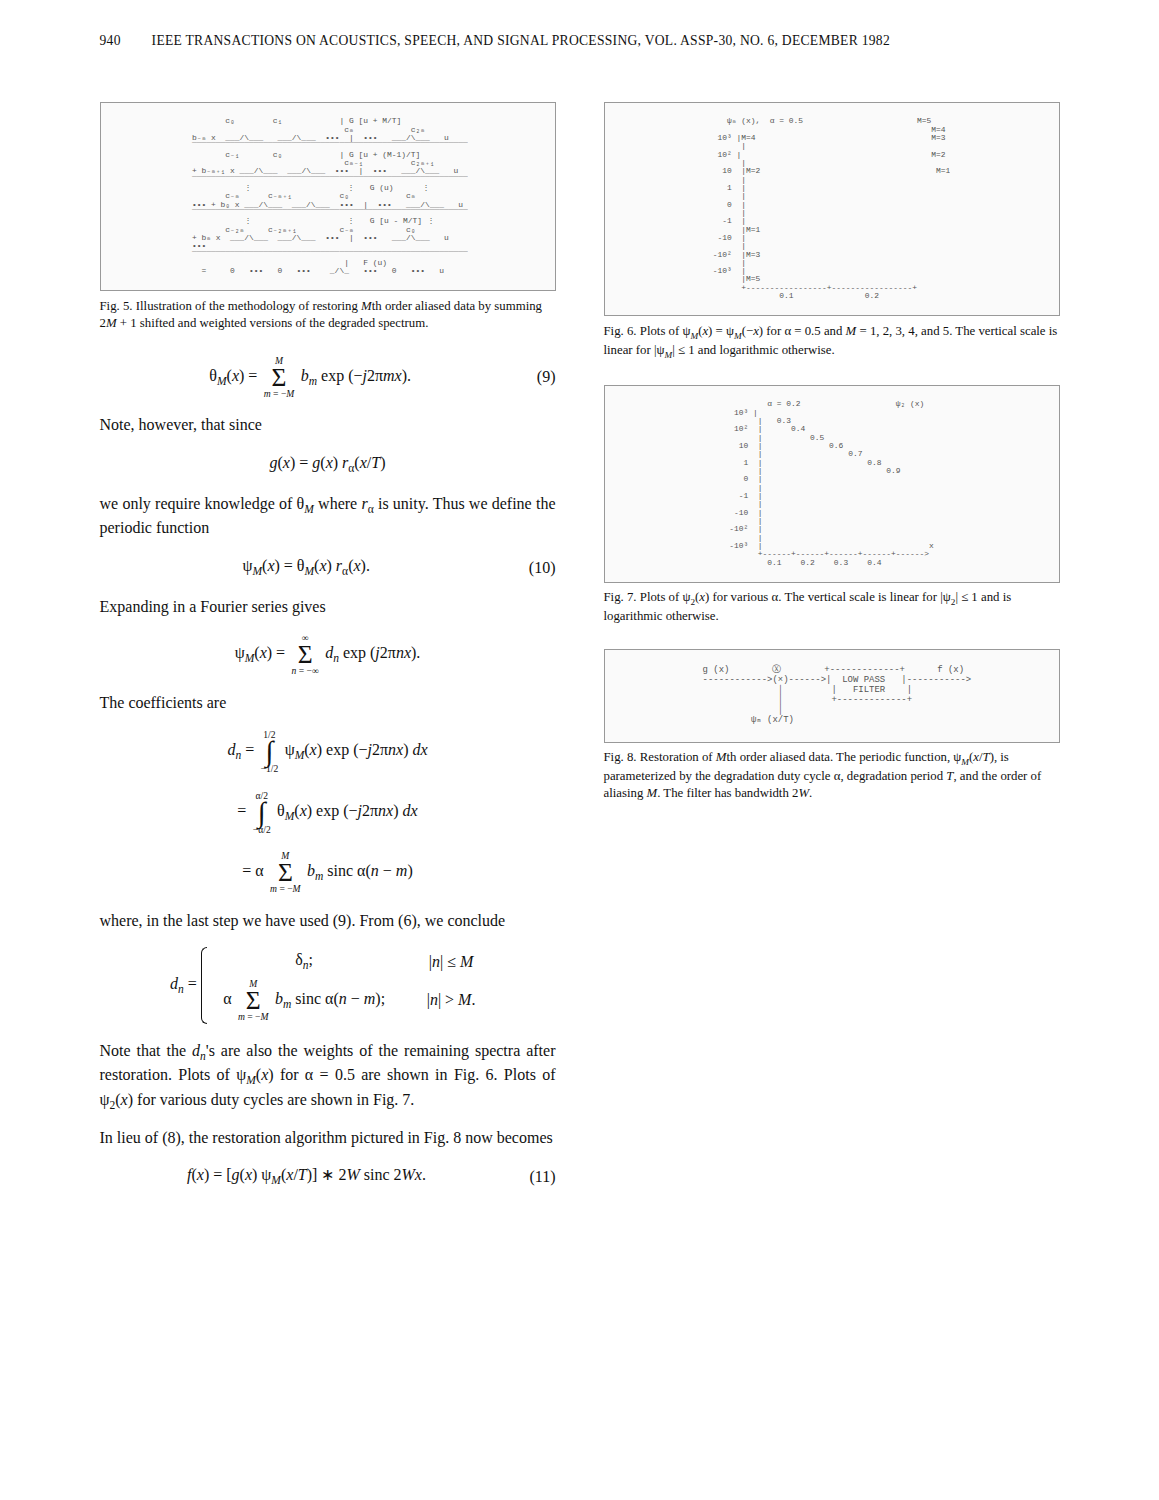940 IEEE TRANSACTIONS ON ACOUSTICS, SPEECH, AND SIGNAL PROCESSING, VOL. ASSP-30, NO. 6, DECEMBER 1982
c₀ c₁ | G [u + M/T] cₘ c₂ₘ b₋ₘ x ___/\___ ___/\___ ••• | ••• ___/\___ u ‾‾‾‾‾‾‾‾‾‾‾‾‾‾‾‾‾‾‾‾‾‾‾‾‾‾‾‾‾‾‾‾‾‾‾‾‾‾‾‾‾‾‾‾‾‾‾‾‾‾‾‾‾‾‾‾‾‾ c₋₁ c₀ | G [u + (M-1)/T] cₘ₋₁ c₂ₘ₊₁ + b₋ₘ₊₁ x ___/\___ ___/\___ ••• | ••• ___/\___ u ‾‾‾‾‾‾‾‾‾‾‾‾‾‾‾‾‾‾‾‾‾‾‾‾‾‾‾‾‾‾‾‾‾‾‾‾‾‾‾‾‾‾‾‾‾‾‾‾‾‾‾‾‾‾‾‾‾‾ ⋮ ⋮ G (u) ⋮ c₋ₘ c₋ₘ₊₁ c₀ cₘ ••• + b₀ x ___/\___ ___/\___ ••• | ••• ___/\___ u ‾‾‾‾‾‾‾‾‾‾‾‾‾‾‾‾‾‾‾‾‾‾‾‾‾‾‾‾‾‾‾‾‾‾‾‾‾‾‾‾‾‾‾‾‾‾‾‾‾‾‾‾‾‾‾‾‾‾ ⋮ ⋮ G [u - M/T] ⋮ c₋₂ₘ c₋₂ₘ₊₁ c₋ₘ c₀ + bₘ x ___/\___ ___/\___ ••• | ••• ___/\___ u ••• ‾‾‾‾‾‾‾‾‾‾‾‾‾‾‾‾‾‾‾‾‾‾‾‾‾‾‾‾‾‾‾‾‾‾‾‾‾‾‾‾‾‾‾‾‾‾‾‾‾‾‾‾‾‾‾‾‾‾ | F (u) = 0 ••• 0 ••• _/\_ ••• 0 ••• u
Fig. 5. Illustration of the methodology of restoring Mth order aliased data by summing 2M + 1 shifted and weighted versions of the degraded spectrum.
θM(x) = MΣm = −M bm exp (−j2πmx).
(9)
Note, however, that since
g(x) = g(x) rα(x/T)
we only require knowledge of θM where rα is unity. Thus we define the periodic function
ψM(x) = θM(x) rα(x).
(10)
Expanding in a Fourier series gives
ψM(x) = ∞Σn = −∞ dn exp (j2πnx).
The coefficients are
dn = 1/2∫−1/2 ψM(x) exp (−j2πnx) dx
= α/2∫−α/2 θM(x) exp (−j2πnx) dx
= α MΣm = −M bm sinc α(n − m)
where, in the last step we have used (9). From (6), we conclude
dn =
| δ n ; | / n / ≤ M |
| α M Σ m = − M b m sinc α( n − m ); | / n / > M . |
Note that the dn's are also the weights of the remaining spectra after restoration. Plots of ψM(x) for α = 0.5 are shown in Fig. 6. Plots of ψ2(x) for various duty cycles are shown in Fig. 7.
In lieu of (8), the restoration algorithm pictured in Fig. 8 now becomes
f(x) = [g(x) ψM(x/T)] ∗ 2W sinc 2Wx.
(11)
ψₘ (x), α = 0.5 M=5 M=4 10³ |M=4 M=3 | 10² | M=2 | 10 |M=2 M=1 | 1 | | 0 | | -1 | |M=1 -10 | | -10² |M=3 | -10³ | |M=5 +-----------------+-----------------+ 0.1 0.2
Fig. 6. Plots of ψM(x) = ψM(−x) for α = 0.5 and M = 1, 2, 3, 4, and 5. The vertical scale is linear for |ψM| ≤ 1 and logarithmic otherwise.
α = 0.2 ψ₂ (x) 10³ | | 0.3 10² | 0.4 | 0.5 10 | 0.6 | 0.7 1 | 0.8 | 0.9 0 | | -1 | | -10 | | -10² | | -10³ | x +------+------+------+------+------> 0.1 0.2 0.3 0.4
Fig. 7. Plots of ψ2(x) for various α. The vertical scale is linear for |ψ2| ≤ 1 and is logarithmic otherwise.
g (x) Ⓧ +-------------+ f (x) ------------>(×)------>| LOW PASS |-----------> │ | FILTER | │ +-------------+ │ ψₘ (x/T)
Fig. 8. Restoration of Mth order aliased data. The periodic function, ψM(x/T), is parameterized by the degradation duty cycle α, degradation period T, and the order of aliasing M. The filter has bandwidth 2W.